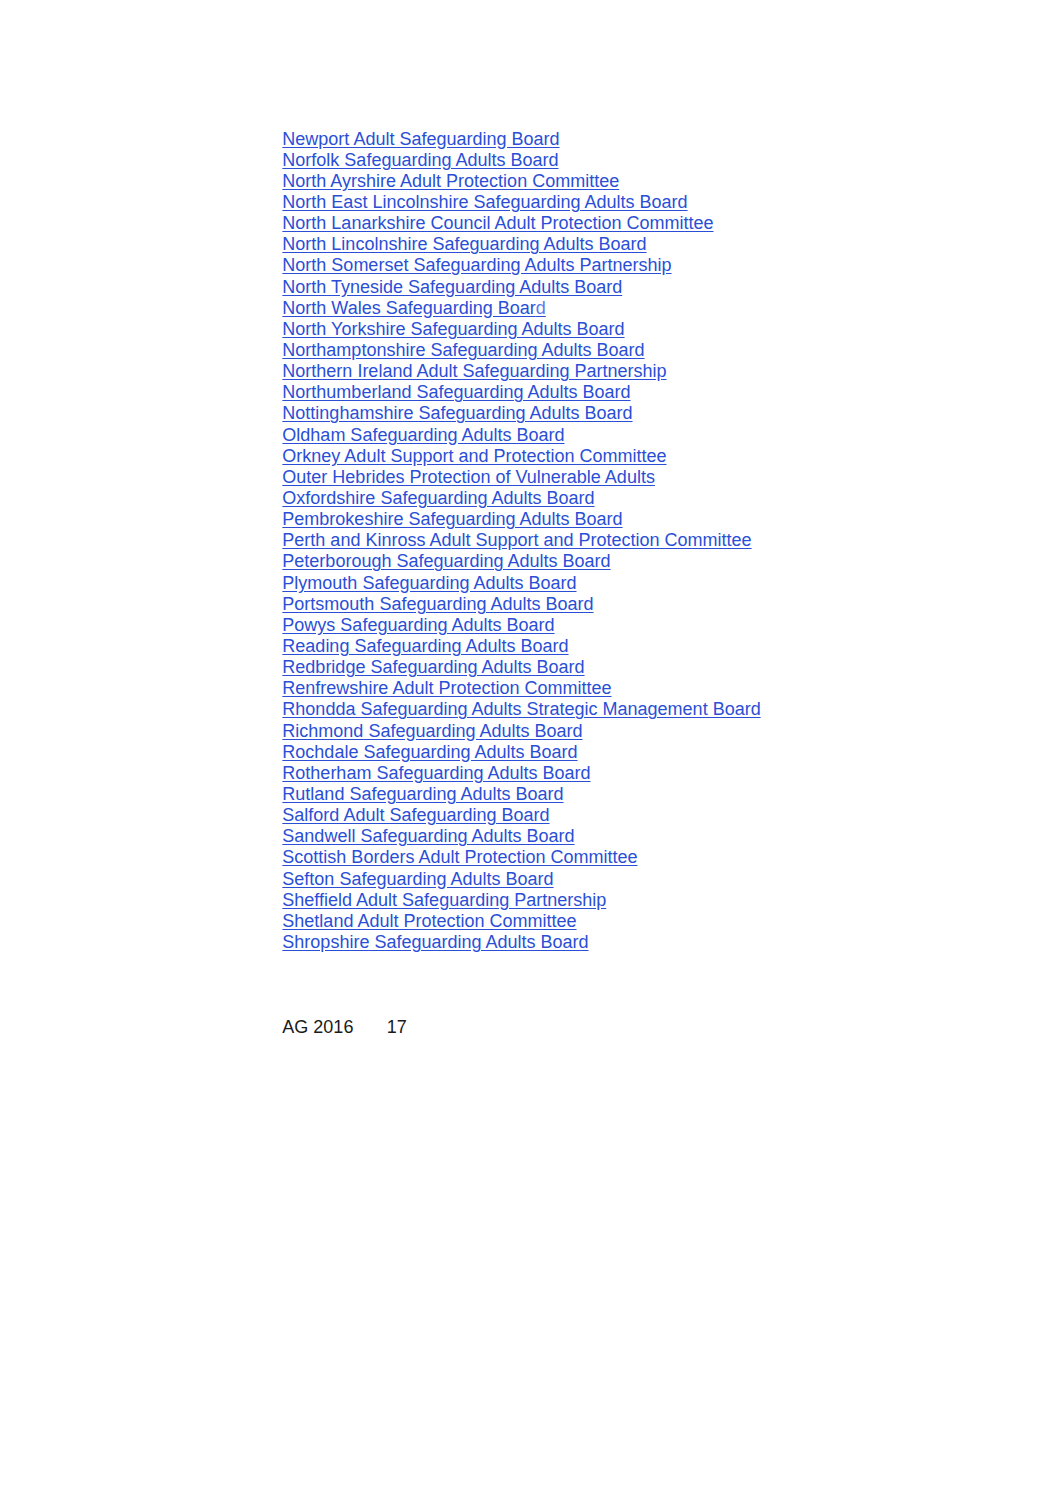Newport Adult Safeguarding Board
Norfolk Safeguarding Adults Board
North Ayrshire Adult Protection Committee
North East Lincolnshire Safeguarding Adults Board
North Lanarkshire Council Adult Protection Committee
North Lincolnshire Safeguarding Adults Board
North Somerset Safeguarding Adults Partnership
North Tyneside Safeguarding Adults Board
North Wales Safeguarding Board
North Yorkshire Safeguarding Adults Board
Northamptonshire Safeguarding Adults Board
Northern Ireland Adult Safeguarding Partnership
Northumberland Safeguarding Adults Board
Nottinghamshire Safeguarding Adults Board
Oldham Safeguarding Adults Board
Orkney Adult Support and Protection Committee
Outer Hebrides Protection of Vulnerable Adults
Oxfordshire Safeguarding Adults Board
Pembrokeshire Safeguarding Adults Board
Perth and Kinross Adult Support and Protection Committee
Peterborough Safeguarding Adults Board
Plymouth Safeguarding Adults Board
Portsmouth Safeguarding Adults Board
Powys Safeguarding Adults Board
Reading Safeguarding Adults Board
Redbridge Safeguarding Adults Board
Renfrewshire Adult Protection Committee
Rhondda Safeguarding Adults Strategic Management Board
Richmond Safeguarding Adults Board
Rochdale Safeguarding Adults Board
Rotherham Safeguarding Adults Board
Rutland Safeguarding Adults Board
Salford Adult Safeguarding Board
Sandwell Safeguarding Adults Board
Scottish Borders Adult Protection Committee
Sefton Safeguarding Adults Board
Sheffield Adult Safeguarding Partnership
Shetland Adult Protection Committee
Shropshire Safeguarding Adults Board
AG 2016 17